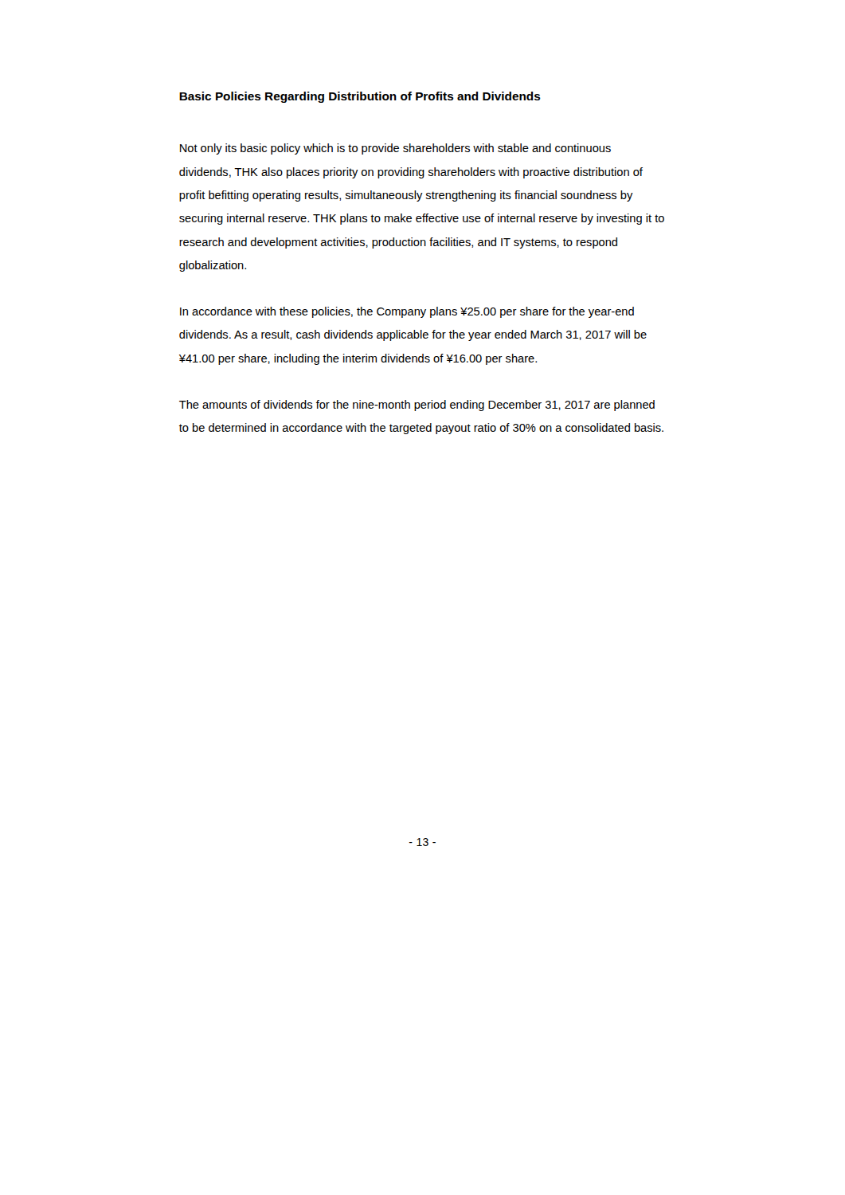Basic Policies Regarding Distribution of Profits and Dividends
Not only its basic policy which is to provide shareholders with stable and continuous dividends, THK also places priority on providing shareholders with proactive distribution of profit befitting operating results, simultaneously strengthening its financial soundness by securing internal reserve. THK plans to make effective use of internal reserve by investing it to research and development activities, production facilities, and IT systems, to respond globalization.
In accordance with these policies, the Company plans ¥25.00 per share for the year-end dividends. As a result, cash dividends applicable for the year ended March 31, 2017 will be ¥41.00 per share, including the interim dividends of ¥16.00 per share.
The amounts of dividends for the nine-month period ending December 31, 2017 are planned to be determined in accordance with the targeted payout ratio of 30% on a consolidated basis.
- 13 -